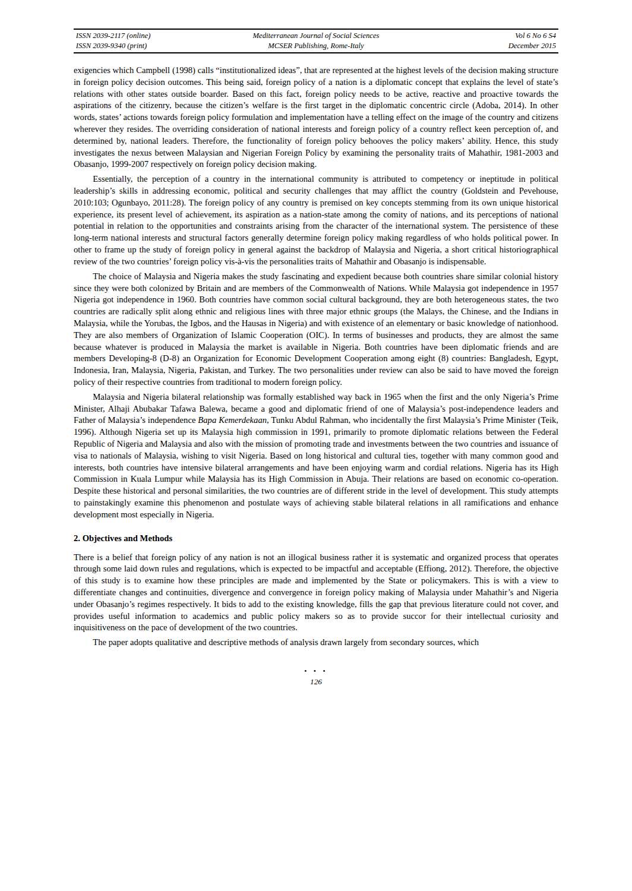| ISSN 2039-2117 (online) ISSN 2039-9340 (print) | Mediterranean Journal of Social Sciences MCSER Publishing, Rome-Italy | Vol 6 No 6 S4 December 2015 |
exigencies which Campbell (1998) calls “institutionalized ideas”, that are represented at the highest levels of the decision making structure in foreign policy decision outcomes. This being said, foreign policy of a nation is a diplomatic concept that explains the level of state’s relations with other states outside boarder. Based on this fact, foreign policy needs to be active, reactive and proactive towards the aspirations of the citizenry, because the citizen’s welfare is the first target in the diplomatic concentric circle (Adoba, 2014). In other words, states’ actions towards foreign policy formulation and implementation have a telling effect on the image of the country and citizens wherever they resides. The overriding consideration of national interests and foreign policy of a country reflect keen perception of, and determined by, national leaders. Therefore, the functionality of foreign policy behooves the policy makers’ ability. Hence, this study investigates the nexus between Malaysian and Nigerian Foreign Policy by examining the personality traits of Mahathir, 1981-2003 and Obasanjo, 1999-2007 respectively on foreign policy decision making.
Essentially, the perception of a country in the international community is attributed to competency or ineptitude in political leadership’s skills in addressing economic, political and security challenges that may afflict the country (Goldstein and Pevehouse, 2010:103; Ogunbayo, 2011:28). The foreign policy of any country is premised on key concepts stemming from its own unique historical experience, its present level of achievement, its aspiration as a nation-state among the comity of nations, and its perceptions of national potential in relation to the opportunities and constraints arising from the character of the international system. The persistence of these long-term national interests and structural factors generally determine foreign policy making regardless of who holds political power. In other to frame up the study of foreign policy in general against the backdrop of Malaysia and Nigeria, a short critical historiographical review of the two countries’ foreign policy vis-à-vis the personalities traits of Mahathir and Obasanjo is indispensable.
The choice of Malaysia and Nigeria makes the study fascinating and expedient because both countries share similar colonial history since they were both colonized by Britain and are members of the Commonwealth of Nations. While Malaysia got independence in 1957 Nigeria got independence in 1960. Both countries have common social cultural background, they are both heterogeneous states, the two countries are radically split along ethnic and religious lines with three major ethnic groups (the Malays, the Chinese, and the Indians in Malaysia, while the Yorubas, the Igbos, and the Hausas in Nigeria) and with existence of an elementary or basic knowledge of nationhood. They are also members of Organization of Islamic Cooperation (OIC). In terms of businesses and products, they are almost the same because whatever is produced in Malaysia the market is available in Nigeria. Both countries have been diplomatic friends and are members Developing-8 (D-8) an Organization for Economic Development Cooperation among eight (8) countries: Bangladesh, Egypt, Indonesia, Iran, Malaysia, Nigeria, Pakistan, and Turkey. The two personalities under review can also be said to have moved the foreign policy of their respective countries from traditional to modern foreign policy.
Malaysia and Nigeria bilateral relationship was formally established way back in 1965 when the first and the only Nigeria’s Prime Minister, Alhaji Abubakar Tafawa Balewa, became a good and diplomatic friend of one of Malaysia’s post-independence leaders and Father of Malaysia’s independence Bapa Kemerdekaan, Tunku Abdul Rahman, who incidentally the first Malaysia’s Prime Minister (Teik, 1996). Although Nigeria set up its Malaysia high commission in 1991, primarily to promote diplomatic relations between the Federal Republic of Nigeria and Malaysia and also with the mission of promoting trade and investments between the two countries and issuance of visa to nationals of Malaysia, wishing to visit Nigeria. Based on long historical and cultural ties, together with many common good and interests, both countries have intensive bilateral arrangements and have been enjoying warm and cordial relations. Nigeria has its High Commission in Kuala Lumpur while Malaysia has its High Commission in Abuja. Their relations are based on economic co-operation. Despite these historical and personal similarities, the two countries are of different stride in the level of development. This study attempts to painstakingly examine this phenomenon and postulate ways of achieving stable bilateral relations in all ramifications and enhance development most especially in Nigeria.
2. Objectives and Methods
There is a belief that foreign policy of any nation is not an illogical business rather it is systematic and organized process that operates through some laid down rules and regulations, which is expected to be impactful and acceptable (Effiong, 2012). Therefore, the objective of this study is to examine how these principles are made and implemented by the State or policymakers. This is with a view to differentiate changes and continuities, divergence and convergence in foreign policy making of Malaysia under Mahathir’s and Nigeria under Obasanjo’s regimes respectively. It bids to add to the existing knowledge, fills the gap that previous literature could not cover, and provides useful information to academics and public policy makers so as to provide succor for their intellectual curiosity and inquisitiveness on the pace of development of the two countries.
The paper adopts qualitative and descriptive methods of analysis drawn largely from secondary sources, which
• • •
126